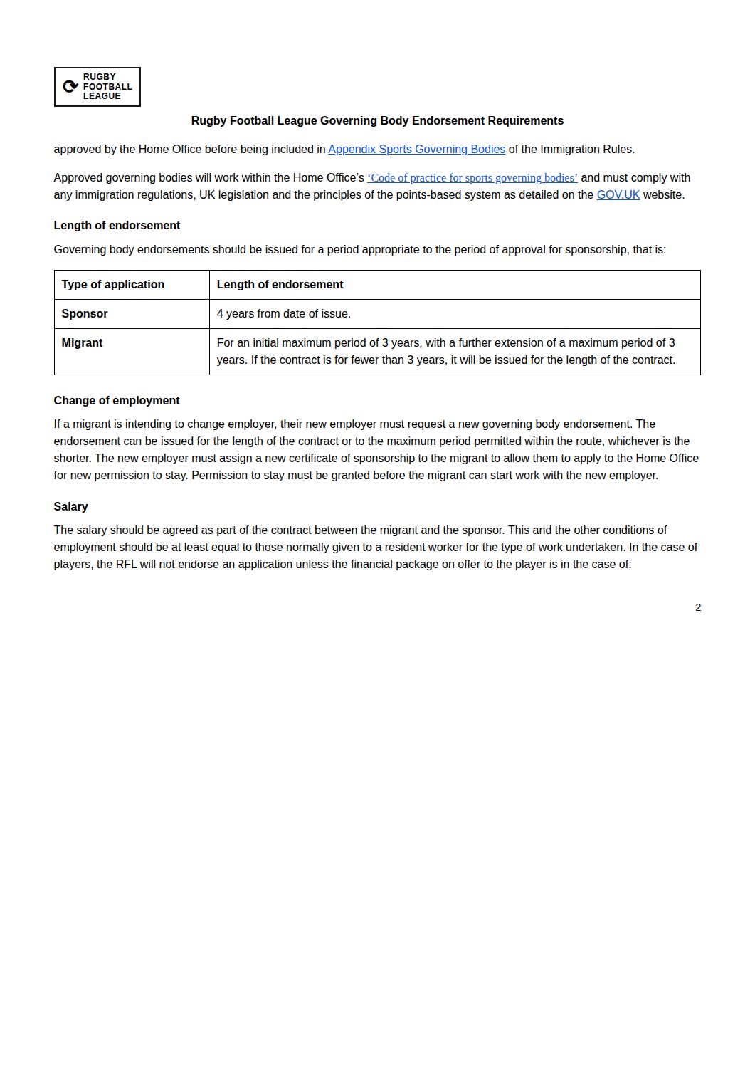⟳RUGBY
FOOTBALL
LEAGUE
Rugby Football League Governing Body Endorsement Requirements
approved by the Home Office before being included in Appendix Sports Governing Bodies of the Immigration Rules.
Approved governing bodies will work within the Home Office’s ‘Code of practice for sports governing bodies’ and must comply with any immigration regulations, UK legislation and the principles of the points-based system as detailed on the GOV.UK website.
Length of endorsement
Governing body endorsements should be issued for a period appropriate to the period of approval for sponsorship, that is:
| Type of application | Length of endorsement |
| --- | --- |
| Sponsor | 4 years from date of issue. |
| Migrant | For an initial maximum period of 3 years, with a further extension of a maximum period of 3 years. If the contract is for fewer than 3 years, it will be issued for the length of the contract. |
Change of employment
If a migrant is intending to change employer, their new employer must request a new governing body endorsement. The endorsement can be issued for the length of the contract or to the maximum period permitted within the route, whichever is the shorter. The new employer must assign a new certificate of sponsorship to the migrant to allow them to apply to the Home Office for new permission to stay. Permission to stay must be granted before the migrant can start work with the new employer.
Salary
The salary should be agreed as part of the contract between the migrant and the sponsor. This and the other conditions of employment should be at least equal to those normally given to a resident worker for the type of work undertaken. In the case of players, the RFL will not endorse an application unless the financial package on offer to the player is in the case of:
2